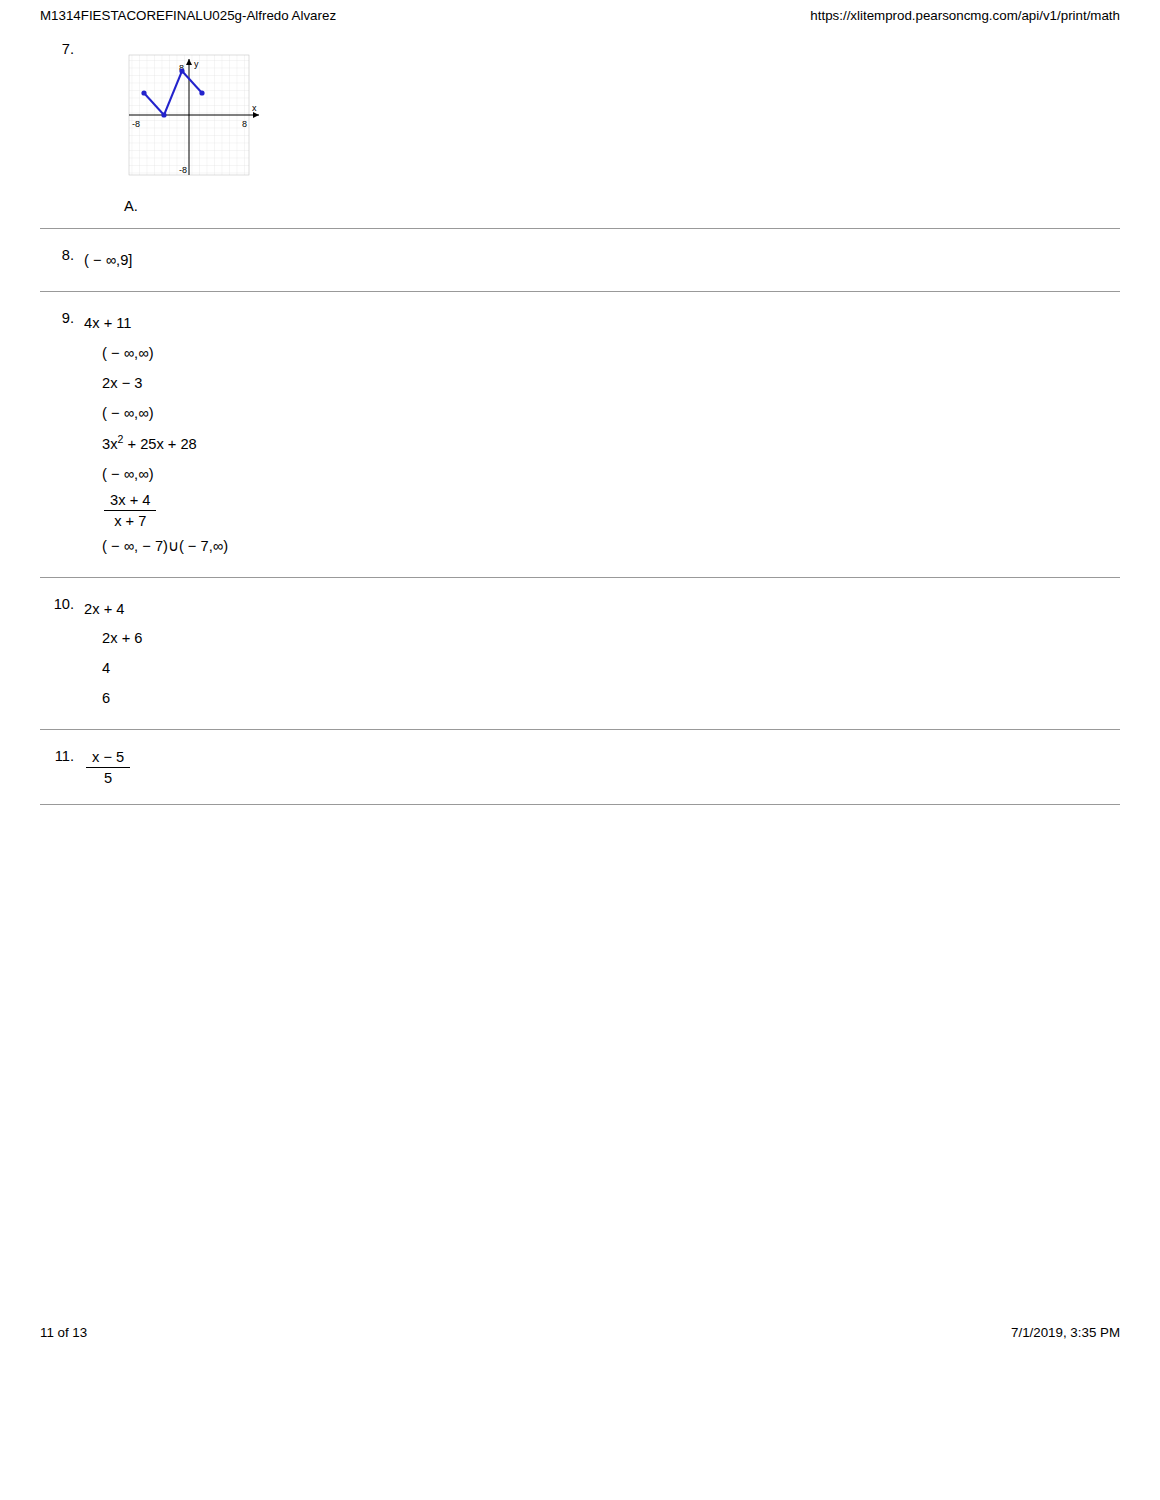M1314FIESTACOREFINALU025g-Alfredo Alvarez
https://xlitemprod.pearsoncmg.com/api/v1/print/math
7.
y x 8 -8 -8 8
A.
8.
( − ∞,9]
9.
4x + 11
( − ∞,∞)
2x − 3
( − ∞,∞)
3x2 + 25x + 28
( − ∞,∞)
3x + 4 x + 7
( − ∞, − 7)∪( − 7,∞)
10.
2x + 4
2x + 6
4
6
11.
x − 55
11 of 13
7/1/2019, 3:35 PM